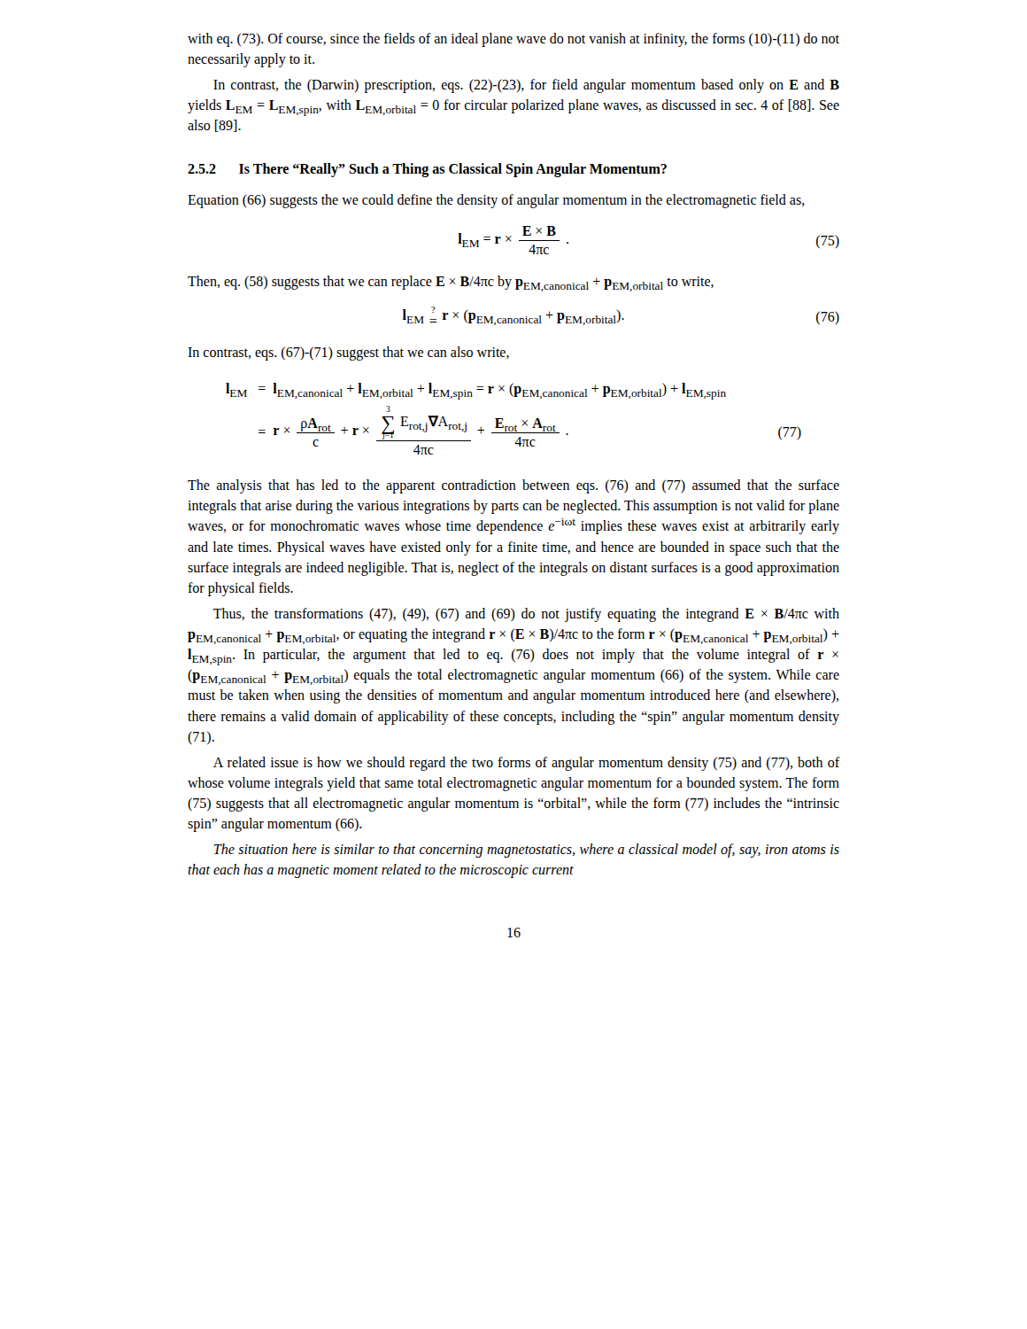with eq. (73). Of course, since the fields of an ideal plane wave do not vanish at infinity, the forms (10)-(11) do not necessarily apply to it.
In contrast, the (Darwin) prescription, eqs. (22)-(23), for field angular momentum based only on E and B yields LEM = LEM,spin, with LEM,orbital = 0 for circular polarized plane waves, as discussed in sec. 4 of [88]. See also [89].
2.5.2 Is There “Really” Such a Thing as Classical Spin Angular Momentum?
Equation (66) suggests the we could define the density of angular momentum in the electromagnetic field as,
lEM = r × E × B 4πc . (75)
Then, eq. (58) suggests that we can replace E × B/4πc by pEM,canonical + pEM,orbital to write,
lEM ?= r × (pEM,canonical + pEM,orbital). (76)
In contrast, eqs. (67)-(71) suggest that we can also write,
| l EM | = | l EM,canonical + l EM,orbital + l EM,spin = r × ( p EM,canonical + p EM,orbital ) + l EM,spin | |
| | = | r × ρ A rot c + r × 3 ∑ j=1 E rot,j ∇ A rot,j 4πc + E rot × A rot 4πc . | (77) |
The analysis that has led to the apparent contradiction between eqs. (76) and (77) assumed that the surface integrals that arise during the various integrations by parts can be neglected. This assumption is not valid for plane waves, or for monochromatic waves whose time dependence e−iωt implies these waves exist at arbitrarily early and late times. Physical waves have existed only for a finite time, and hence are bounded in space such that the surface integrals are indeed negligible. That is, neglect of the integrals on distant surfaces is a good approximation for physical fields.
Thus, the transformations (47), (49), (67) and (69) do not justify equating the integrand E × B/4πc with pEM,canonical + pEM,orbital, or equating the integrand r × (E × B)/4πc to the form r × (pEM,canonical + pEM,orbital) + lEM,spin. In particular, the argument that led to eq. (76) does not imply that the volume integral of r × (pEM,canonical + pEM,orbital) equals the total electromagnetic angular momentum (66) of the system. While care must be taken when using the densities of momentum and angular momentum introduced here (and elsewhere), there remains a valid domain of applicability of these concepts, including the “spin” angular momentum density (71).
A related issue is how we should regard the two forms of angular momentum density (75) and (77), both of whose volume integrals yield that same total electromagnetic angular momentum for a bounded system. The form (75) suggests that all electromagnetic angular momentum is “orbital”, while the form (77) includes the “intrinsic spin” angular momentum (66).
The situation here is similar to that concerning magnetostatics, where a classical model of, say, iron atoms is that each has a magnetic moment related to the microscopic current
16